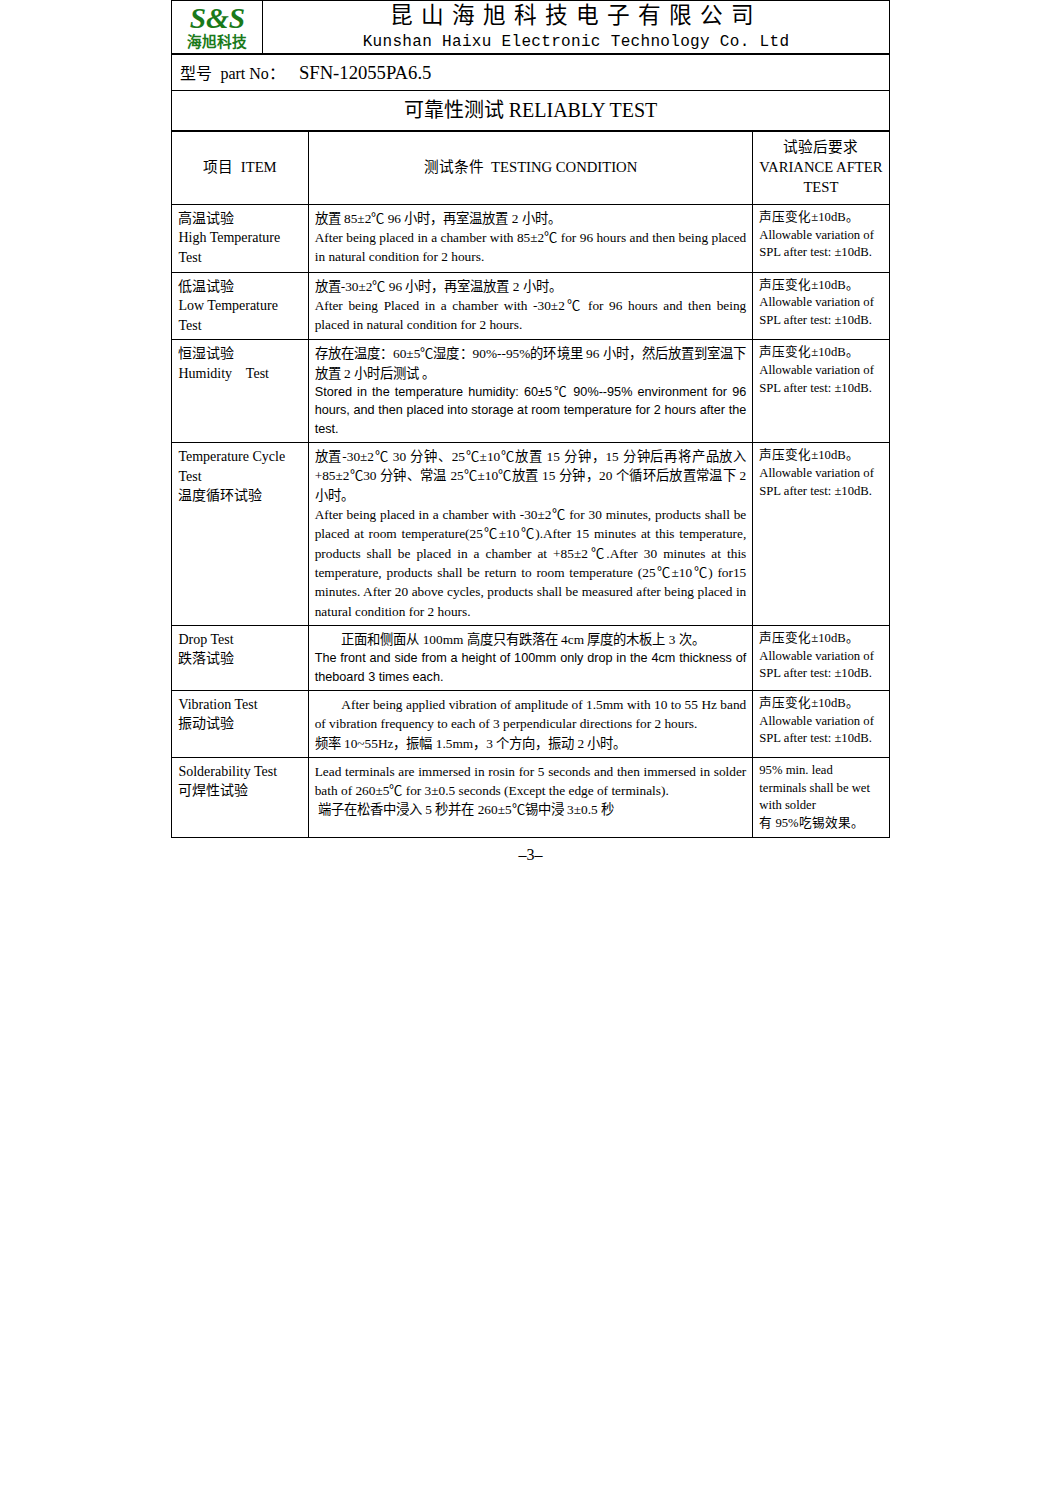| S&S 海旭科技 | 昆山海旭科技电子有限公司 Kunshan Haixu Electronic Technology Co. Ltd |
| 型号 part No： SFN-12055PA6.5 |
| 可靠性测试 RELIABLY TEST |
| 项目 ITEM | 测试条件 TESTING CONDITION | 试验后要求 VARIANCE AFTER TEST |
| --- | --- | --- |
| 高温试验 High Temperature Test | 放置 85±2℃ 96 小时，再室温放置 2 小时。 After being placed in a chamber with 85±2℃ for 96 hours and then being placed in natural condition for 2 hours. | 声压变化±10dB。 Allowable variation of SPL after test: ±10dB. |
| 低温试验 Low Temperature Test | 放置-30±2℃ 96 小时，再室温放置 2 小时。 After being Placed in a chamber with -30±2℃ for 96 hours and then being placed in natural condition for 2 hours. | 声压变化±10dB。 Allowable variation of SPL after test: ±10dB. |
| 恒湿试验 Humidity Test | 存放在温度：60±5℃湿度：90%--95%的环境里 96 小时，然后放置到室温下放置 2 小时后测试 。 Stored in the temperature humidity: 60±5℃ 90%--95% environment for 96 hours, and then placed into storage at room temperature for 2 hours after the test. | 声压变化±10dB。 Allowable variation of SPL after test: ±10dB. |
| Temperature Cycle Test 温度循环试验 | 放置-30±2℃ 30 分钟、25℃±10℃放置 15 分钟，15 分钟后再将产品放入+85±2℃30 分钟、常温 25℃±10℃放置 15 分钟，20 个循环后放置常温下 2 小时。 After being placed in a chamber with -30±2℃ for 30 minutes, products shall be placed at room temperature(25℃±10℃).After 15 minutes at this temperature, products shall be placed in a chamber at +85±2℃.After 30 minutes at this temperature, products shall be return to room temperature (25℃±10℃) for15 minutes. After 20 above cycles, products shall be measured after being placed in natural condition for 2 hours. | 声压变化±10dB。 Allowable variation of SPL after test: ±10dB. |
| Drop Test 跌落试验 | 正面和侧面从 100mm 高度只有跌落在 4cm 厚度的木板上 3 次。 The front and side from a height of 100mm only drop in the 4cm thickness of theboard 3 times each. | 声压变化±10dB。 Allowable variation of SPL after test: ±10dB. |
| Vibration Test 振动试验 | After being applied vibration of amplitude of 1.5mm with 10 to 55 Hz band of vibration frequency to each of 3 perpendicular directions for 2 hours. 频率 10~55Hz，振幅 1.5mm，3 个方向，振动 2 小时。 | 声压变化±10dB。 Allowable variation of SPL after test: ±10dB. |
| Solderability Test 可焊性试验 | Lead terminals are immersed in rosin for 5 seconds and then immersed in solder bath of 260±5℃ for 3±0.5 seconds (Except the edge of terminals). 端子在松香中浸入 5 秒并在 260±5℃锡中浸 3±0.5 秒 | 95% min. lead terminals shall be wet with solder 有 95%吃锡效果。 |
–3–